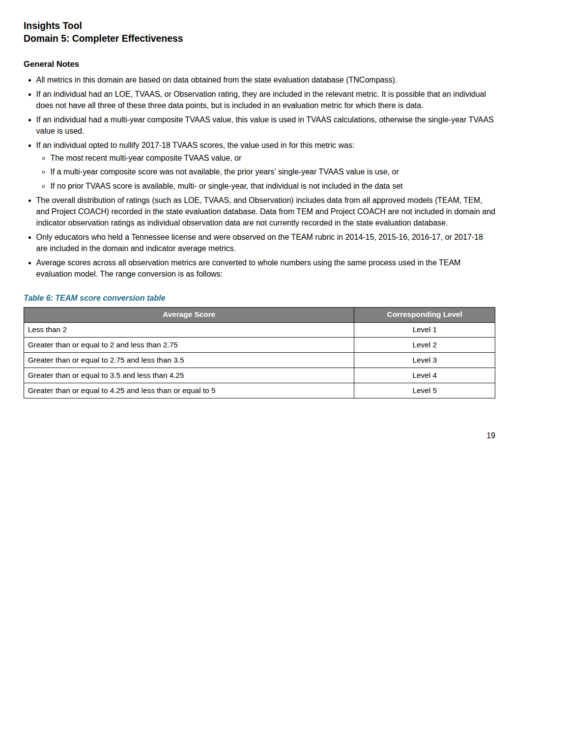Insights Tool
Domain 5: Completer Effectiveness
General Notes
All metrics in this domain are based on data obtained from the state evaluation database (TNCompass).
If an individual had an LOE, TVAAS, or Observation rating, they are included in the relevant metric. It is possible that an individual does not have all three of these three data points, but is included in an evaluation metric for which there is data.
If an individual had a multi-year composite TVAAS value, this value is used in TVAAS calculations, otherwise the single-year TVAAS value is used.
If an individual opted to nullify 2017-18 TVAAS scores, the value used in for this metric was:
The most recent multi-year composite TVAAS value, or
If a multi-year composite score was not available, the prior years’ single-year TVAAS value is use, or
If no prior TVAAS score is available, multi- or single-year, that individual is not included in the data set
The overall distribution of ratings (such as LOE, TVAAS, and Observation) includes data from all approved models (TEAM, TEM, and Project COACH) recorded in the state evaluation database. Data from TEM and Project COACH are not included in domain and indicator observation ratings as individual observation data are not currently recorded in the state evaluation database.
Only educators who held a Tennessee license and were observed on the TEAM rubric in 2014-15, 2015-16, 2016-17, or 2017-18 are included in the domain and indicator average metrics.
Average scores across all observation metrics are converted to whole numbers using the same process used in the TEAM evaluation model. The range conversion is as follows:
Table 6: TEAM score conversion table
| Average Score | Corresponding Level |
| --- | --- |
| Less than 2 | Level 1 |
| Greater than or equal to 2 and less than 2.75 | Level 2 |
| Greater than or equal to 2.75 and less than 3.5 | Level 3 |
| Greater than or equal to 3.5 and less than 4.25 | Level 4 |
| Greater than or equal to 4.25 and less than or equal to 5 | Level 5 |
19